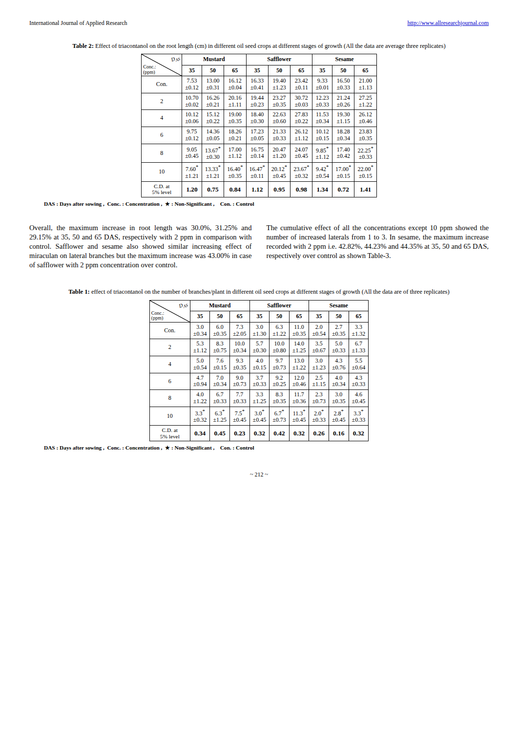International Journal of Applied Research
http://www.allresearchjournal.com
Table 2: Effect of triacontanol on the root length (cm) in different oil seed crops at different stages of growth (All the data are average three replicates)
| D AS Conc.: (ppm) | Mustard | Safflower | Sesame |
| 35 | 50 | 65 | 35 | 50 | 65 | 35 | 50 | 65 |
| Con. | 7.53 ±0.12 | 13.00 ±0.31 | 16.12 ±0.04 | 16.33 ±0.41 | 19.40 ±1.23 | 23.42 ±0.11 | 9.33 ±0.01 | 16.50 ±0.33 | 21.00 ±1.13 |
| 2 | 10.70 ±0.02 | 16.26 ±0.21 | 20.16 ±1.11 | 19.44 ±0.23 | 23.27 ±0.35 | 30.72 ±0.03 | 12.23 ±0.33 | 21.24 ±0.26 | 27.25 ±1.22 |
| 4 | 10.12 ±0.06 | 15.12 ±0.22 | 19.00 ±0.35 | 18.40 ±0.30 | 22.63 ±0.60 | 27.83 ±0.22 | 11.53 ±0.34 | 19.30 ±1.15 | 26.12 ±0.46 |
| 6 | 9.75 ±0.12 | 14.36 ±0.05 | 18.26 ±0.21 | 17.23 ±0.05 | 21.33 ±0.33 | 26.12 ±1.12 | 10.12 ±0.15 | 18.28 ±0.34 | 23.83 ±0.35 |
| 8 | 9.05 ±0.45 | 13.67 * ±0.30 | 17.00 ±1.12 | 16.75 ±0.14 | 20.47 ±1.20 | 24.07 ±0.45 | 9.85 * ±1.12 | 17.40 ±0.42 | 22.25 * ±0.33 |
| 10 | 7.60 * ±1.21 | 13.33 * ±1.21 | 16.40 * ±0.35 | 16.47 * ±0.11 | 20.12 * ±0.45 | 23.67 * ±0.32 | 9.42 * ±0.54 | 17.00 * ±0.15 | 22.00 * ±0.15 |
| C.D. at 5% level | 1.20 | 0.75 | 0.84 | 1.12 | 0.95 | 0.98 | 1.34 | 0.72 | 1.41 |
DAS : Days after sowing , Conc. : Concentration , ★ : Non-Significant , Con. : Control
Overall, the maximum increase in root length was 30.0%, 31.25% and 29.15% at 35, 50 and 65 DAS, respectively with 2 ppm in comparison with control. Safflower and sesame also showed similar increasing effect of miraculan on lateral branches but the maximum increase was 43.00% in case of safflower with 2 ppm concentration over control.
The cumulative effect of all the concentrations except 10 ppm showed the number of increased laterals from 1 to 3. In sesame, the maximum increase recorded with 2 ppm i.e. 42.82%, 44.23% and 44.35% at 35, 50 and 65 DAS, respectively over control as shown Table-3.
Table 1: effect of triacontanol on the number of branches/plant in different oil seed crops at different stages of growth (All the data are of three replicates)
| D AS Conc.: (ppm) | Mustard | Safflower | Sesame |
| 35 | 50 | 65 | 35 | 50 | 65 | 35 | 50 | 65 |
| Con. | 3.0 ±0.34 | 6.0 ±0.35 | 7.3 ±2.05 | 3.0 ±1.30 | 6.3 ±1.22 | 11.0 ±0.35 | 2.0 ±0.54 | 2.7 ±0.35 | 3.3 ±1.32 |
| 2 | 5.3 ±1.12 | 8.3 ±0.75 | 10.0 ±0.34 | 5.7 ±0.30 | 10.0 ±0.80 | 14.0 ±1.25 | 3.5 ±0.67 | 5.0 ±0.33 | 6.7 ±1.33 |
| 4 | 5.0 ±0.54 | 7.6 ±0.15 | 9.3 ±0.35 | 4.0 ±0.15 | 9.7 ±0.73 | 13.0 ±1.22 | 3.0 ±1.23 | 4.3 ±0.76 | 5.5 ±0.64 |
| 6 | 4.7 ±0.94 | 7.0 ±0.34 | 9.0 ±0.73 | 3.7 ±0.33 | 9.2 ±0.25 | 12.0 ±0.46 | 2.5 ±1.15 | 4.0 ±0.34 | 4.3 ±0.33 |
| 8 | 4.0 ±1.22 | 6.7 ±0.33 | 7.7 ±0.33 | 3.3 ±1.25 | 8.3 ±0.35 | 11.7 ±0.36 | 2.3 ±0.73 | 3.0 ±0.35 | 4.6 ±0.45 |
| 10 | 3.3 * ±0.32 | 6.3 * ±1.25 | 7.5 * ±0.45 | 3.0 * ±0.45 | 6.7 * ±0.73 | 11.3 * ±0.45 | 2.0 * ±0.33 | 2.8 * ±0.45 | 3.3 * ±0.33 |
| C.D. at 5% level | 0.34 | 0.45 | 0.23 | 0.32 | 0.42 | 0.32 | 0.26 | 0.16 | 0.32 |
DAS : Days after sowing , Conc. : Concentration , ★ : Non-Significant , Con. : Control
~ 212 ~